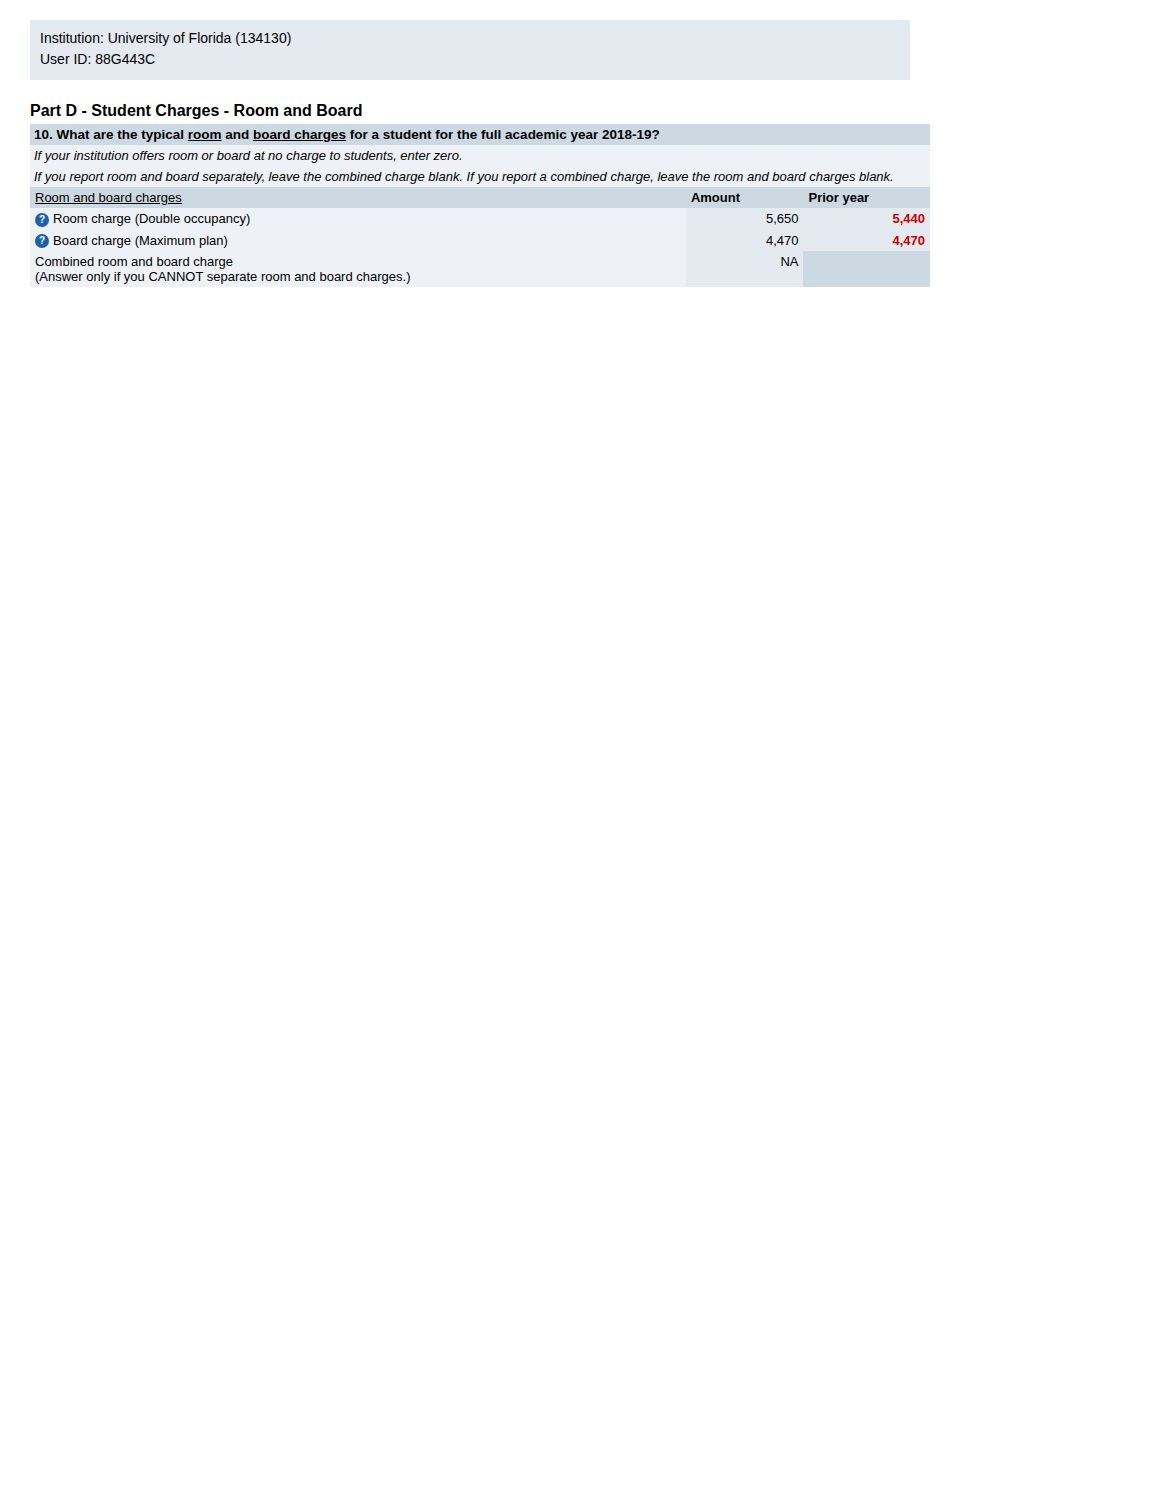Institution: University of Florida (134130)
User ID: 88G443C
Part D - Student Charges - Room and Board
10. What are the typical room and board charges for a student for the full academic year 2018-19?
If your institution offers room or board at no charge to students, enter zero.
If you report room and board separately, leave the combined charge blank. If you report a combined charge, leave the room and board charges blank.
| Room and board charges | Amount | Prior year |
| --- | --- | --- |
| ? Room charge (Double occupancy) | 5,650 | 5,440 |
| ? Board charge (Maximum plan) | 4,470 | 4,470 |
| Combined room and board charge (Answer only if you CANNOT separate room and board charges.) | NA | |